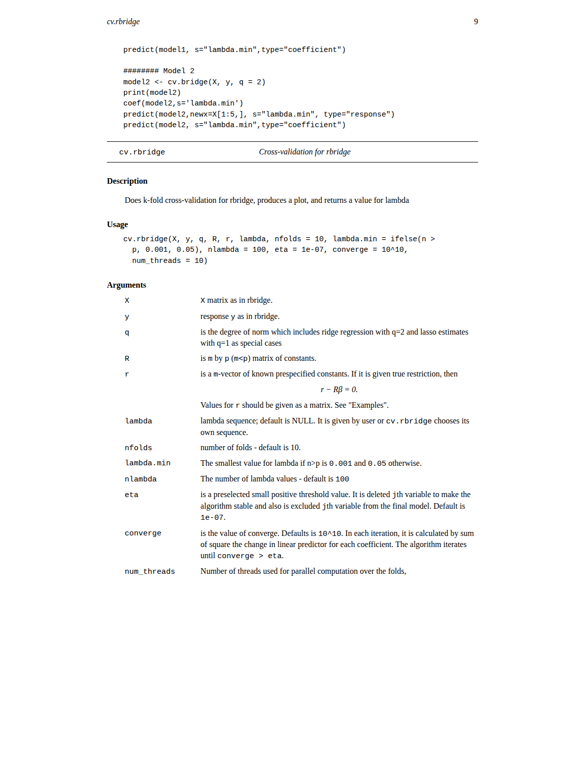cv.rbridge 9
predict(model1, s="lambda.min",type="coefficient")

######## Model 2
model2 <- cv.bridge(X, y, q = 2)
print(model2)
coef(model2,s='lambda.min')
predict(model2,newx=X[1:5,], s="lambda.min", type="response")
predict(model2, s="lambda.min",type="coefficient")
cv.rbridge Cross-validation for rbridge
Description
Does k-fold cross-validation for rbridge, produces a plot, and returns a value for lambda
Usage
cv.rbridge(X, y, q, R, r, lambda, nfolds = 10, lambda.min = ifelse(n >
  p, 0.001, 0.05), nlambda = 100, eta = 1e-07, converge = 10^10,
  num_threads = 10)
Arguments
X
X matrix as in rbridge.
y
response y as in rbridge.
q
is the degree of norm which includes ridge regression with q=2 and lasso estimates with q=1 as special cases
R
is m by p (m<p) matrix of constants.
r
is a m-vector of known prespecified constants. If it is given true restriction, then
r − Rβ = 0.
Values for r should be given as a matrix. See "Examples".
lambda
lambda sequence; default is NULL. It is given by user or cv.rbridge chooses its own sequence.
nfolds
number of folds - default is 10.
lambda.min
The smallest value for lambda if n>p is 0.001 and 0.05 otherwise.
nlambda
The number of lambda values - default is 100
eta
is a preselected small positive threshold value. It is deleted jth variable to make the algorithm stable and also is excluded jth variable from the final model. Default is 1e-07.
converge
is the value of converge. Defaults is 10^10. In each iteration, it is calculated by sum of square the change in linear predictor for each coefficient. The algorithm iterates until converge > eta.
num_threads
Number of threads used for parallel computation over the folds,